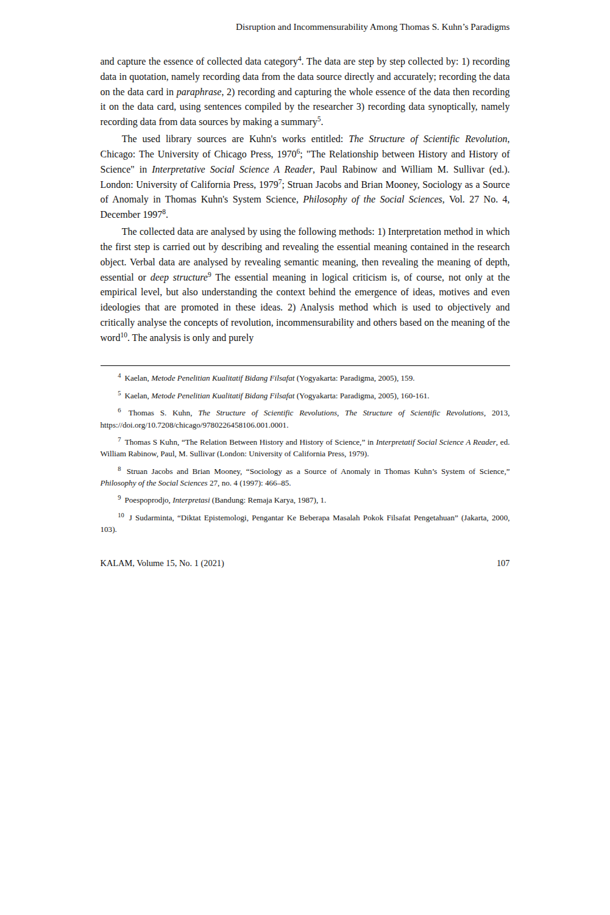Disruption and Incommensurability Among Thomas S. Kuhn’s Paradigms
and capture the essence of collected data category4. The data are step by step collected by: 1) recording data in quotation, namely recording data from the data source directly and accurately; recording the data on the data card in paraphrase, 2) recording and capturing the whole essence of the data then recording it on the data card, using sentences compiled by the researcher 3) recording data synoptically, namely recording data from data sources by making a summary5.
The used library sources are Kuhn's works entitled: The Structure of Scientific Revolution, Chicago: The University of Chicago Press, 19706; "The Relationship between History and History of Science" in Interpretative Social Science A Reader, Paul Rabinow and William M. Sullivar (ed.). London: University of California Press, 19797; Struan Jacobs and Brian Mooney, Sociology as a Source of Anomaly in Thomas Kuhn's System Science, Philosophy of the Social Sciences, Vol. 27 No. 4, December 19978.
The collected data are analysed by using the following methods: 1) Interpretation method in which the first step is carried out by describing and revealing the essential meaning contained in the research object. Verbal data are analysed by revealing semantic meaning, then revealing the meaning of depth, essential or deep structure9 The essential meaning in logical criticism is, of course, not only at the empirical level, but also understanding the context behind the emergence of ideas, motives and even ideologies that are promoted in these ideas. 2) Analysis method which is used to objectively and critically analyse the concepts of revolution, incommensurability and others based on the meaning of the word10. The analysis is only and purely
4 Kaelan, Metode Penelitian Kualitatif Bidang Filsafat (Yogyakarta: Paradigma, 2005), 159.
5 Kaelan, Metode Penelitian Kualitatif Bidang Filsafat (Yogyakarta: Paradigma, 2005), 160-161.
6 Thomas S. Kuhn, The Structure of Scientific Revolutions, The Structure of Scientific Revolutions, 2013, https://doi.org/10.7208/chicago/9780226458106.001.0001.
7 Thomas S Kuhn, “The Relation Between History and History of Science,” in Interpretatif Social Science A Reader, ed. William Rabinow, Paul, M. Sullivar (London: University of California Press, 1979).
8 Struan Jacobs and Brian Mooney, “Sociology as a Source of Anomaly in Thomas Kuhn’s System of Science,” Philosophy of the Social Sciences 27, no. 4 (1997): 466–85.
9 Poespoprodjo, Interpretasi (Bandung: Remaja Karya, 1987), 1.
10 J Sudarminta, “Diktat Epistemologi, Pengantar Ke Beberapa Masalah Pokok Filsafat Pengetahuan” (Jakarta, 2000, 103).
KALAM, Volume 15, No. 1 (2021) 107